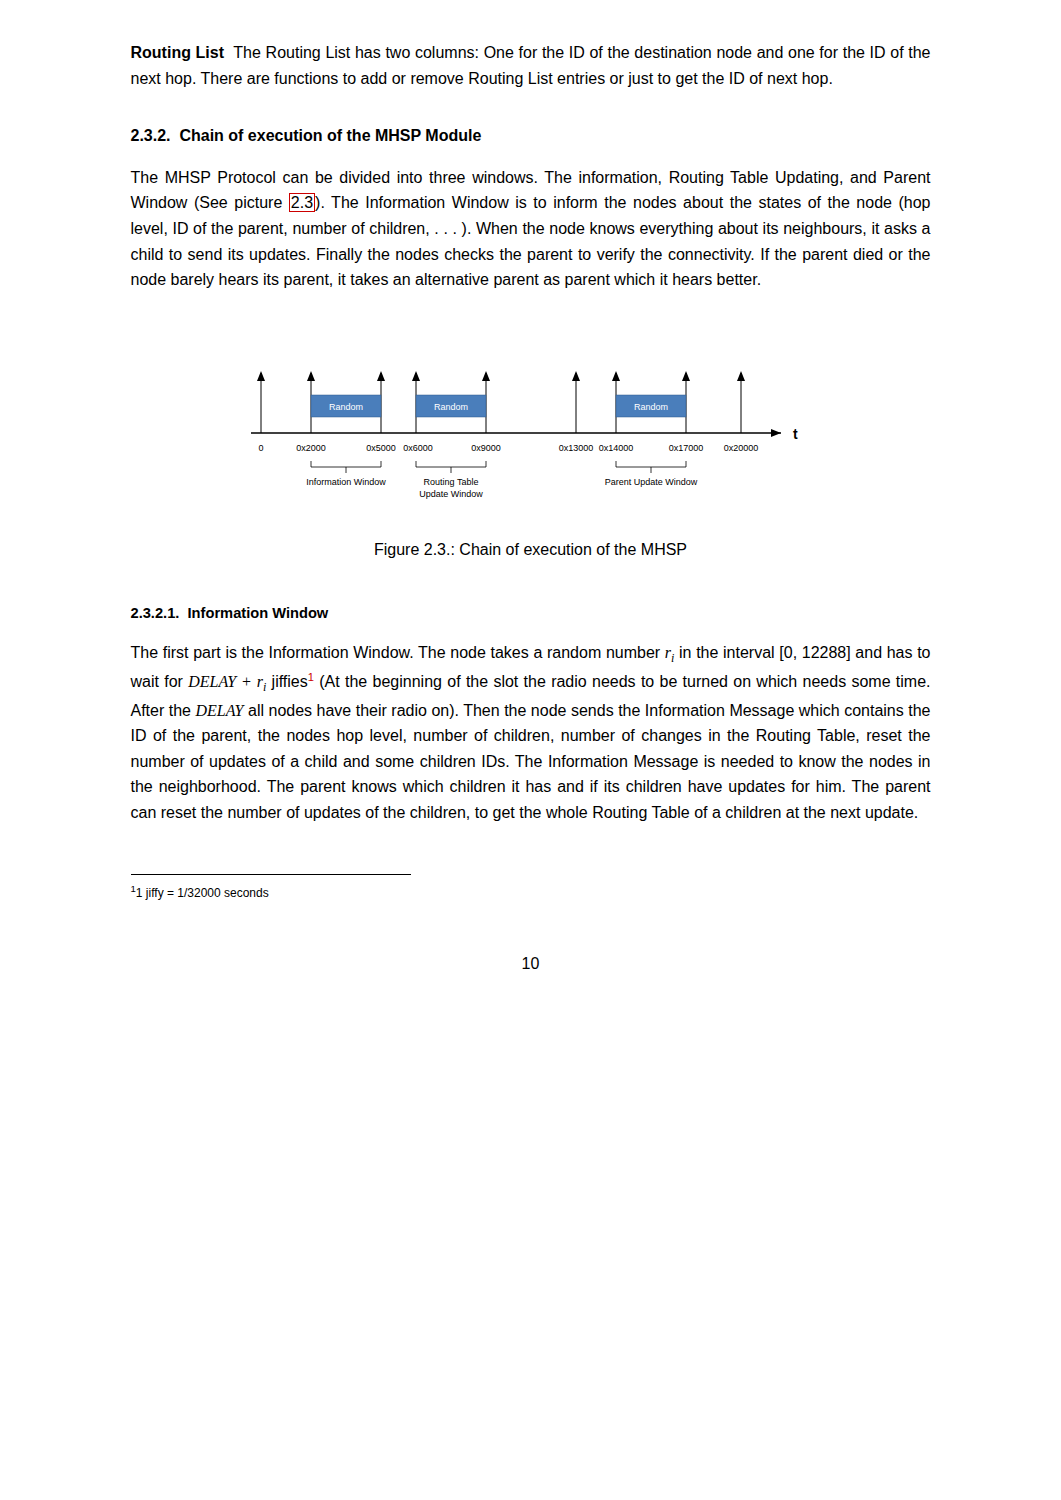Routing List The Routing List has two columns: One for the ID of the destination node and one for the ID of the next hop. There are functions to add or remove Routing List entries or just to get the ID of next hop.
2.3.2. Chain of execution of the MHSP Module
The MHSP Protocol can be divided into three windows. The information, Routing Table Updating, and Parent Window (See picture 2.3). The Information Window is to inform the nodes about the states of the node (hop level, ID of the parent, number of children, . . . ). When the node knows everything about its neighbours, it asks a child to send its updates. Finally the nodes checks the parent to verify the connectivity. If the parent died or the node barely hears its parent, it takes an alternative parent as parent which it hears better.
t Random Random Random 0 0x2000 0x5000 0x6000 0x9000 0x13000 0x14000 0x17000 0x20000 Information Window Routing Table Update Window Parent Update Window
Figure 2.3.: Chain of execution of the MHSP
2.3.2.1. Information Window
The first part is the Information Window. The node takes a random number ri in the interval [0, 12288] and has to wait for DELAY + ri jiffies1 (At the beginning of the slot the radio needs to be turned on which needs some time. After the DELAY all nodes have their radio on). Then the node sends the Information Message which contains the ID of the parent, the nodes hop level, number of children, number of changes in the Routing Table, reset the number of updates of a child and some children IDs. The Information Message is needed to know the nodes in the neighborhood. The parent knows which children it has and if its children have updates for him. The parent can reset the number of updates of the children, to get the whole Routing Table of a children at the next update.
11 jiffy = 1/32000 seconds
10